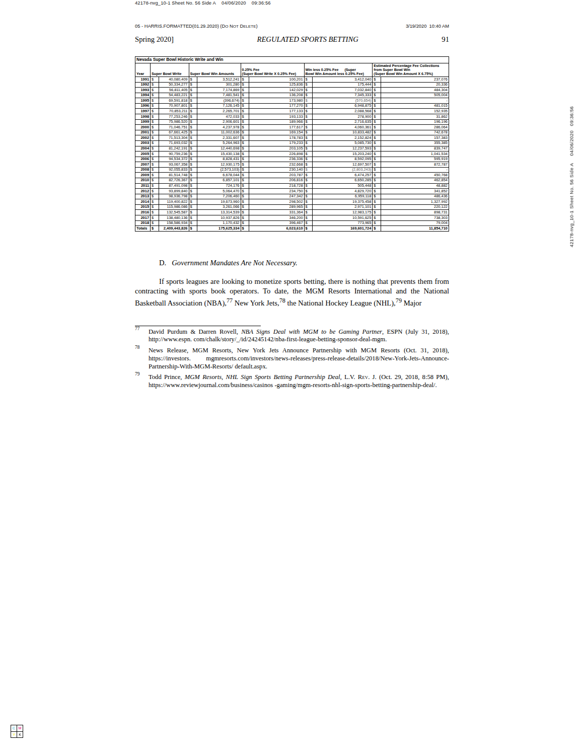42178-nvg_10-1 Sheet No. 56 Side A 04/06/2020 09:36:56
| C | M |
| Y | K |
42178-nvg_10-1 Sheet No. 56 Side A 04/06/2020 09:36:56
05 - HARRIS.FORMATTED(01.29.2020) (DO NOT DELETE) 3/19/2020 10:40 AM
Spring 2020] REGULATED SPORTS BETTING 91
Nevada Super Bowl Historic Write and Win
| Year | Super Bowl Write | Super Bowl Win Amounts | 0.25% Fee (Super Bowl Write X 0.25% Fee) | Win less 0.25% Fee (Super Bowl Win Amount less 0.25% Fee) | Estimated Percentage Fee Collections from Super Bowl Win (Super Bowl Win Amount X 6.75%) |
| --- | --- | --- | --- | --- | --- |
| 1991 | $ | 40,080,409 | $ | 3,512,241 | $ | 100,201 | $ | 3,412,040 | $ | 237,076 |
| 1992 | $ | 50,334,277 | $ | 301,280 | $ | 125,836 | $ | 175,444 | $ | 20,336 |
| 1993 | $ | 56,811,405 | $ | 7,174,869 | $ | 142,029 | $ | 7,032,840 | $ | 484,304 |
| 1994 | $ | 54,483,221 | $ | 7,481,541 | $ | 136,208 | $ | 7,345,333 | $ | 505,004 |
| 1995 | $ | 69,591,818 | $ | (396,674) | $ | 173,980 | $ | (570,654) | $ | - |
| 1996 | $ | 70,907,801 | $ | 7,126,145 | $ | 177,270 | $ | 6,948,875 | $ | 481,015 |
| 1997 | $ | 70,853,211 | $ | 2,265,701 | $ | 177,133 | $ | 2,088,568 | $ | 152,935 |
| 1998 | $ | 77,253,246 | $ | 472,033 | $ | 193,133 | $ | 278,900 | $ | 31,862 |
| 1999 | $ | 75,986,520 | $ | 2,906,601 | $ | 189,966 | $ | 2,716,635 | $ | 196,196 |
| 2000 | $ | 71,046,751 | $ | 4,237,978 | $ | 177,617 | $ | 4,060,361 | $ | 286,064 |
| 2001 | $ | 67,661,425 | $ | 11,002,636 | $ | 169,154 | $ | 10,833,482 | $ | 742,678 |
| 2002 | $ | 71,513,304 | $ | 2,331,607 | $ | 178,783 | $ | 2,152,824 | $ | 157,383 |
| 2003 | $ | 71,693,032 | $ | 5,264,963 | $ | 179,233 | $ | 5,085,730 | $ | 355,385 |
| 2004 | $ | 81,242,191 | $ | 12,440,698 | $ | 203,105 | $ | 12,237,593 | $ | 839,747 |
| 2005 | $ | 90,759,236 | $ | 15,430,138 | $ | 226,898 | $ | 15,203,240 | $ | 1,041,534 |
| 2006 | $ | 94,534,372 | $ | 8,828,431 | $ | 236,336 | $ | 8,592,095 | $ | 595,919 |
| 2007 | $ | 93,067,358 | $ | 12,930,175 | $ | 232,668 | $ | 12,697,507 | $ | 872,787 |
| 2008 | $ | 92,055,833 | $ | (2,573,103) | $ | 230,140 | $ | (2,803,243) | $ | - |
| 2009 | $ | 81,514,748 | $ | 6,678,044 | $ | 203,787 | $ | 6,474,257 | $ | 450,768 |
| 2010 | $ | 82,726,367 | $ | 6,857,101 | $ | 206,816 | $ | 6,650,285 | $ | 462,854 |
| 2011 | $ | 87,491,098 | $ | 724,176 | $ | 218,728 | $ | 505,448 | $ | 48,882 |
| 2012 | $ | 93,899,840 | $ | 5,064,470 | $ | 234,750 | $ | 4,829,720 | $ | 341,852 |
| 2013 | $ | 98,936,798 | $ | 7,206,460 | $ | 247,342 | $ | 6,959,118 | $ | 486,436 |
| 2014 | $ | 119,400,822 | $ | 19,673,960 | $ | 298,502 | $ | 19,375,458 | $ | 1,327,992 |
| 2015 | $ | 115,986,086 | $ | 3,261,066 | $ | 289,965 | $ | 2,971,101 | $ | 220,122 |
| 2016 | $ | 132,545,587 | $ | 13,314,539 | $ | 331,364 | $ | 12,983,175 | $ | 898,731 |
| 2017 | $ | 138,480,136 | $ | 10,937,826 | $ | 346,200 | $ | 10,591,625 | $ | 738,303 |
| 2018 | $ | 158,586,934 | $ | 1,170,432 | $ | 396,467 | $ | 773,965 | $ | 79,004 |
| Totals | $ | 2,409,443,826 | $ | 175,625,334 | $ | 6,023,610 | $ | 169,601,724 | $ | 11,854,710 |
D. Government Mandates Are Not Necessary.
If sports leagues are looking to monetize sports betting, there is nothing that prevents them from contracting with sports book operators. To date, the MGM Resorts International and the National Basketball Association (NBA),77 New York Jets,78 the National Hockey League (NHL),79 Major
David Purdum & Darren Rovell, NBA Signs Deal with MGM to be Gaming Partner, ESPN (July 31, 2018), http://www.espn. com/chalk/story/_/id/24245142/nba-first-league-betting-sponsor-deal-mgm.
News Release, MGM Resorts, New York Jets Announce Partnership with MGM Resorts (Oct. 31, 2018), https://investors. mgmresorts.com/investors/news-releases/press-release-details/2018/New-York-Jets-Announce-Partnership-With-MGM-Resorts/ default.aspx.
Todd Prince, MGM Resorts, NHL Sign Sports Betting Partnership Deal, L.V. Rev. J. (Oct. 29, 2018, 8:58 PM), https://www.reviewjournal.com/business/casinos -gaming/mgm-resorts-nhl-sign-sports-betting-partnership-deal/.